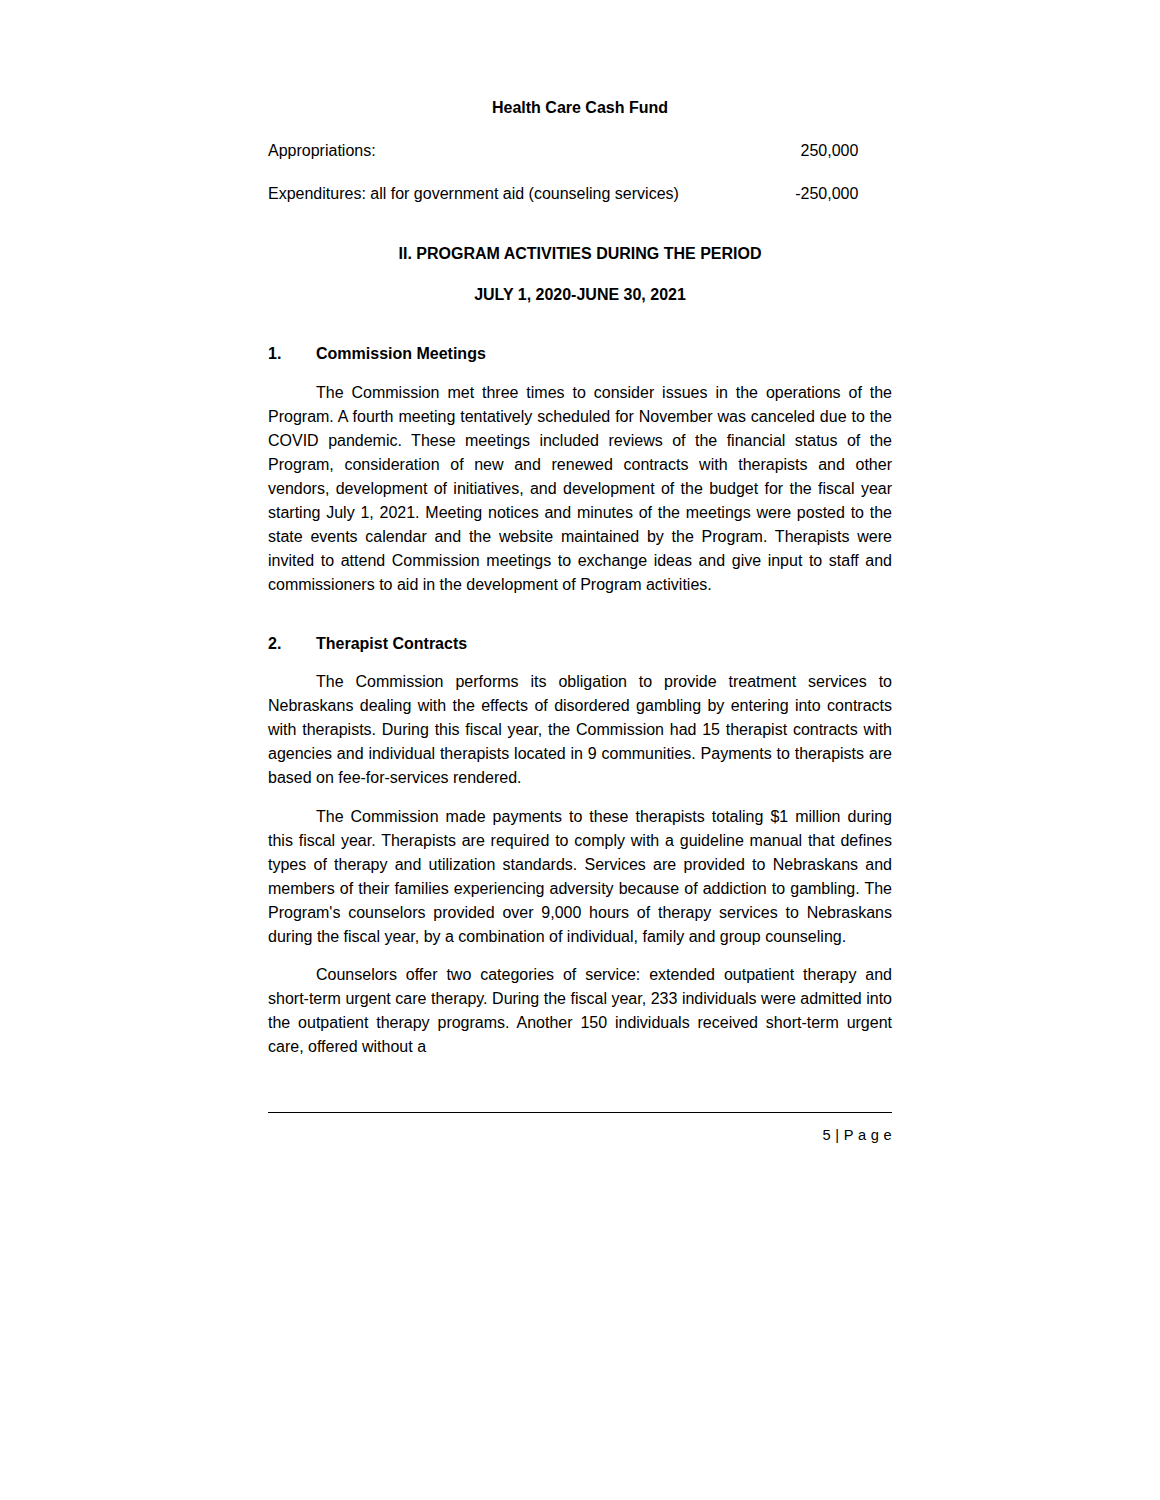Health Care Cash Fund
Appropriations: 250,000
Expenditures: all for government aid (counseling services) -250,000
II. PROGRAM ACTIVITIES DURING THE PERIOD JULY 1, 2020-JUNE 30, 2021
1. Commission Meetings
The Commission met three times to consider issues in the operations of the Program. A fourth meeting tentatively scheduled for November was canceled due to the COVID pandemic. These meetings included reviews of the financial status of the Program, consideration of new and renewed contracts with therapists and other vendors, development of initiatives, and development of the budget for the fiscal year starting July 1, 2021. Meeting notices and minutes of the meetings were posted to the state events calendar and the website maintained by the Program. Therapists were invited to attend Commission meetings to exchange ideas and give input to staff and commissioners to aid in the development of Program activities.
2. Therapist Contracts
The Commission performs its obligation to provide treatment services to Nebraskans dealing with the effects of disordered gambling by entering into contracts with therapists. During this fiscal year, the Commission had 15 therapist contracts with agencies and individual therapists located in 9 communities. Payments to therapists are based on fee-for-services rendered.
The Commission made payments to these therapists totaling $1 million during this fiscal year. Therapists are required to comply with a guideline manual that defines types of therapy and utilization standards. Services are provided to Nebraskans and members of their families experiencing adversity because of addiction to gambling. The Program's counselors provided over 9,000 hours of therapy services to Nebraskans during the fiscal year, by a combination of individual, family and group counseling.
Counselors offer two categories of service: extended outpatient therapy and short-term urgent care therapy. During the fiscal year, 233 individuals were admitted into the outpatient therapy programs. Another 150 individuals received short-term urgent care, offered without a
5 | P a g e